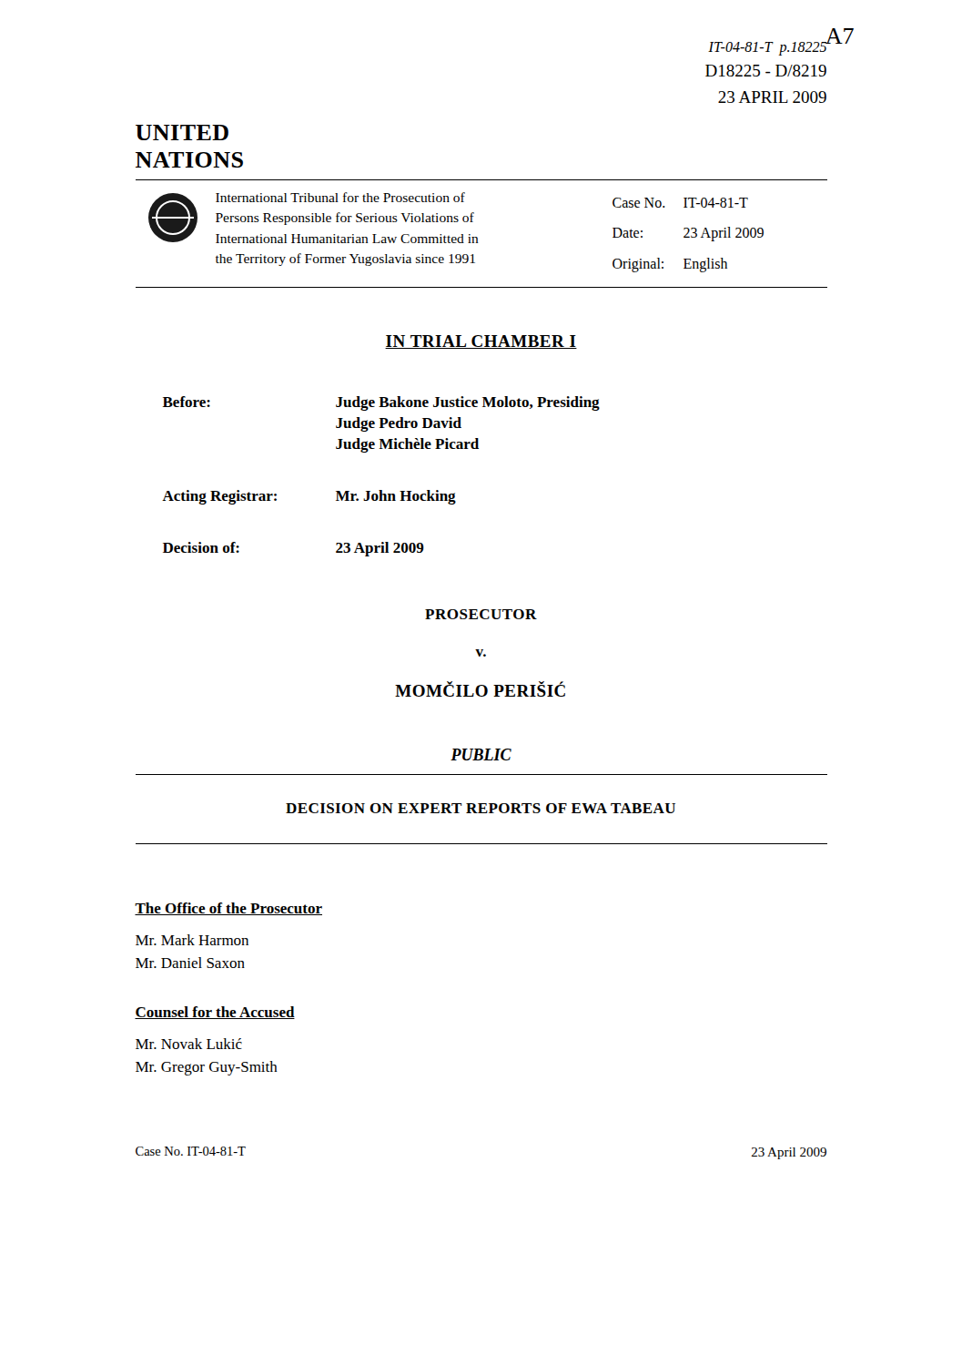A7
IT-04-81-T p.18225
D18225 - D/8219
23 APRIL 2009
UNITED
NATIONS
| | International Tribunal for the Prosecution of Persons Responsible for Serious Violations of International Humanitarian Law Committed in the Territory of Former Yugoslavia since 1991 | Case No. IT-04-81-T Date: 23 April 2009 Original: English |
IN TRIAL CHAMBER I
| Before: | Judge Bakone Justice Moloto, Presiding Judge Pedro David Judge Michèle Picard |
| Acting Registrar: | Mr. John Hocking |
| Decision of: | 23 April 2009 |
PROSECUTOR
v.
MOMČILO PERIŠIĆ
PUBLIC
DECISION ON EXPERT REPORTS OF EWA TABEAU
The Office of the Prosecutor
Mr. Mark Harmon
Mr. Daniel Saxon
Counsel for the Accused
Mr. Novak Lukić
Mr. Gregor Guy-Smith
Case No. IT-04-81-T
23 April 2009